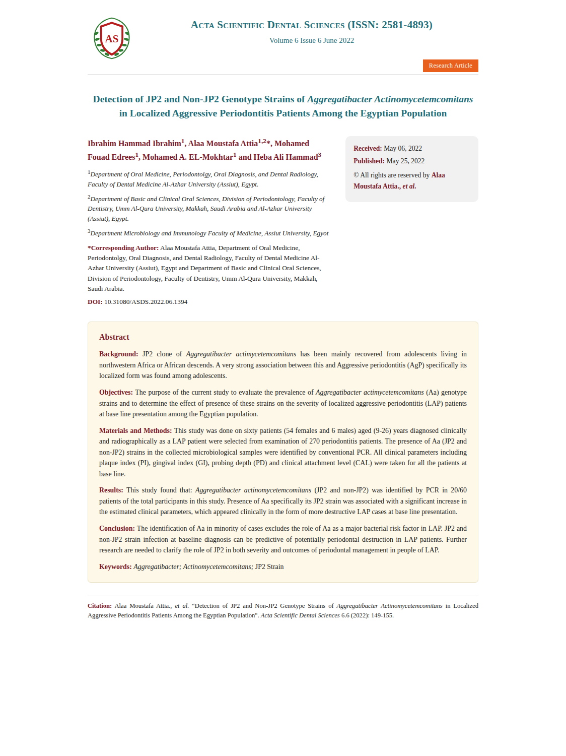AS
Acta Scientific Dental Sciences (ISSN: 2581-4893)
Volume 6 Issue 6 June 2022
Research Article
Detection of JP2 and Non-JP2 Genotype Strains of Aggregatibacter Actinomycetemcomitans
in Localized Aggressive Periodontitis Patients Among the Egyptian Population
Ibrahim Hammad Ibrahim1, Alaa Moustafa Attia1,2*, Mohamed Fouad Edrees1, Mohamed A. EL-Mokhtar1 and Heba Ali Hammad3
1Department of Oral Medicine, Periodontolgy, Oral Diagnosis, and Dental Radiology, Faculty of Dental Medicine Al-Azhar University (Assiut), Egypt.
2Department of Basic and Clinical Oral Sciences, Division of Periodontology, Faculty of Dentistry, Umm Al-Qura University, Makkah, Saudi Arabia and Al-Azhar University (Assiut), Egypt.
3Department Microbiology and Immunology Faculty of Medicine, Assiut University, Egyot
*Corresponding Author: Alaa Moustafa Attia, Department of Oral Medicine, Periodontolgy, Oral Diagnosis, and Dental Radiology, Faculty of Dental Medicine Al-Azhar University (Assiut), Egypt and Department of Basic and Clinical Oral Sciences, Division of Periodontology, Faculty of Dentistry, Umm Al-Qura University, Makkah, Saudi Arabia.
DOI: 10.31080/ASDS.2022.06.1394
Received: May 06, 2022
Published: May 25, 2022
© All rights are reserved by Alaa Moustafa Attia., et al.
Abstract
Background: JP2 clone of Aggregatibacter actimycetemcomitans has been mainly recovered from adolescents living in northwestern Africa or African descends. A very strong association between this and Aggressive periodontitis (AgP) specifically its localized form was found among adolescents.
Objectives: The purpose of the current study to evaluate the prevalence of Aggregatibacter actimycetemcomitans (Aa) genotype strains and to determine the effect of presence of these strains on the severity of localized aggressive periodontitis (LAP) patients at base line presentation among the Egyptian population.
Materials and Methods: This study was done on sixty patients (54 females and 6 males) aged (9-26) years diagnosed clinically and radiographically as a LAP patient were selected from examination of 270 periodontitis patients. The presence of Aa (JP2 and non-JP2) strains in the collected microbiological samples were identified by conventional PCR. All clinical parameters including plaque index (PI), gingival index (GI), probing depth (PD) and clinical attachment level (CAL) were taken for all the patients at base line.
Results: This study found that: Aggregatibacter actinomycetemcomitans (JP2 and non-JP2) was identified by PCR in 20/60 patients of the total participants in this study. Presence of Aa specifically its JP2 strain was associated with a significant increase in the estimated clinical parameters, which appeared clinically in the form of more destructive LAP cases at base line presentation.
Conclusion: The identification of Aa in minority of cases excludes the role of Aa as a major bacterial risk factor in LAP. JP2 and non-JP2 strain infection at baseline diagnosis can be predictive of potentially periodontal destruction in LAP patients. Further research are needed to clarify the role of JP2 in both severity and outcomes of periodontal management in people of LAP.
Keywords: Aggregatibacter; Actinomycetemcomitans; JP2 Strain
Citation: Alaa Moustafa Attia., et al. “Detection of JP2 and Non-JP2 Genotype Strains of Aggregatibacter Actinomycetemcomitans in Localized Aggressive Periodontitis Patients Among the Egyptian Population". Acta Scientific Dental Sciences 6.6 (2022): 149-155.